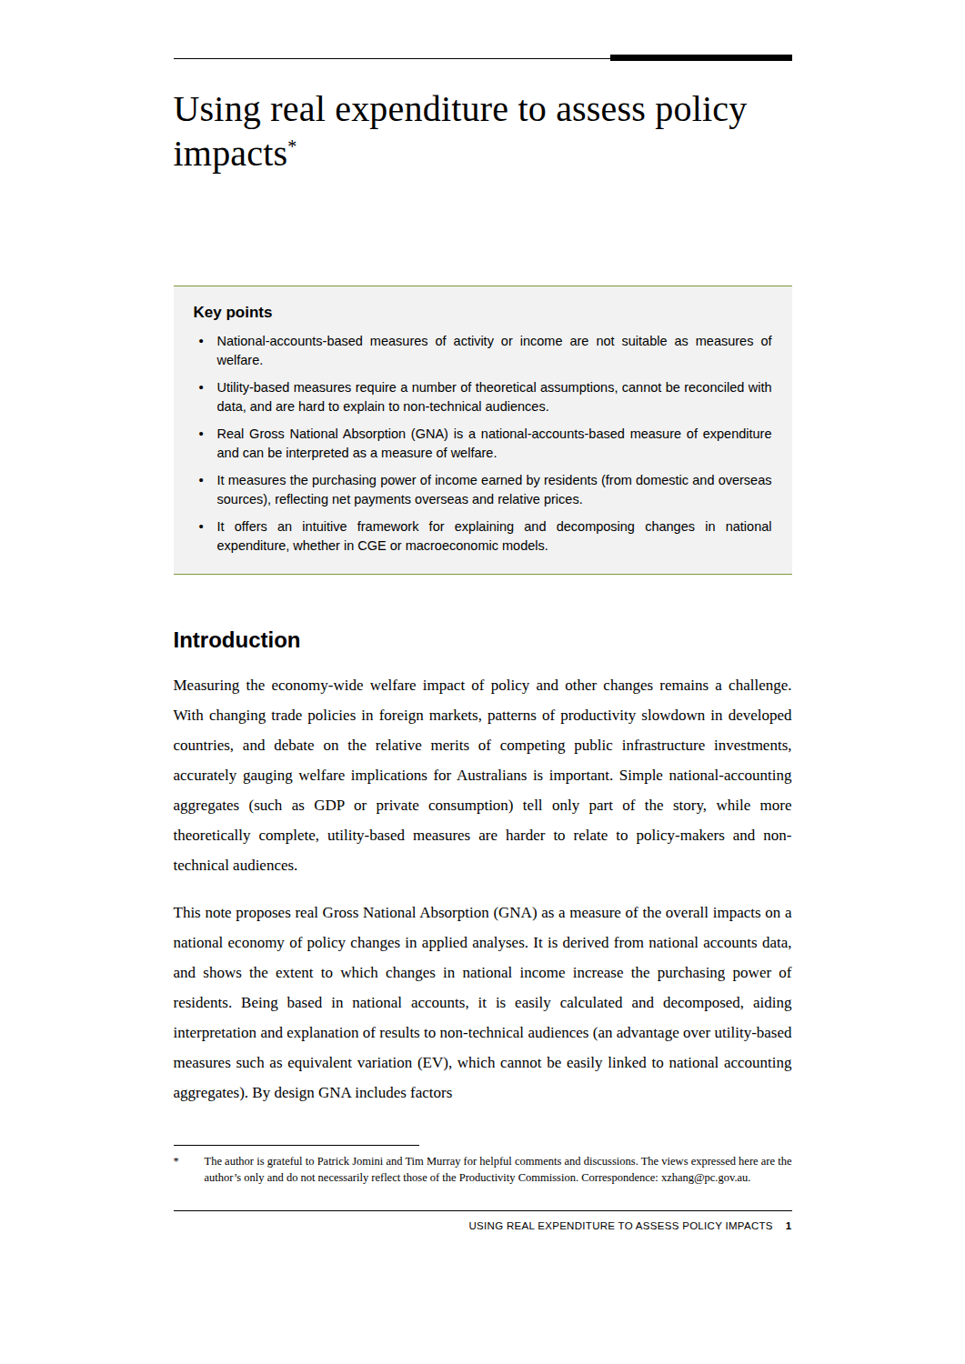Using real expenditure to assess policy impacts*
Key points
National-accounts-based measures of activity or income are not suitable as measures of welfare.
Utility-based measures require a number of theoretical assumptions, cannot be reconciled with data, and are hard to explain to non-technical audiences.
Real Gross National Absorption (GNA) is a national-accounts-based measure of expenditure and can be interpreted as a measure of welfare.
It measures the purchasing power of income earned by residents (from domestic and overseas sources), reflecting net payments overseas and relative prices.
It offers an intuitive framework for explaining and decomposing changes in national expenditure, whether in CGE or macroeconomic models.
Introduction
Measuring the economy-wide welfare impact of policy and other changes remains a challenge. With changing trade policies in foreign markets, patterns of productivity slowdown in developed countries, and debate on the relative merits of competing public infrastructure investments, accurately gauging welfare implications for Australians is important. Simple national-accounting aggregates (such as GDP or private consumption) tell only part of the story, while more theoretically complete, utility-based measures are harder to relate to policy-makers and non-technical audiences.
This note proposes real Gross National Absorption (GNA) as a measure of the overall impacts on a national economy of policy changes in applied analyses. It is derived from national accounts data, and shows the extent to which changes in national income increase the purchasing power of residents. Being based in national accounts, it is easily calculated and decomposed, aiding interpretation and explanation of results to non-technical audiences (an advantage over utility-based measures such as equivalent variation (EV), which cannot be easily linked to national accounting aggregates). By design GNA includes factors
* The author is grateful to Patrick Jomini and Tim Murray for helpful comments and discussions. The views expressed here are the author’s only and do not necessarily reflect those of the Productivity Commission. Correspondence: xzhang@pc.gov.au.
USING REAL EXPENDITURE TO ASSESS POLICY IMPACTS1